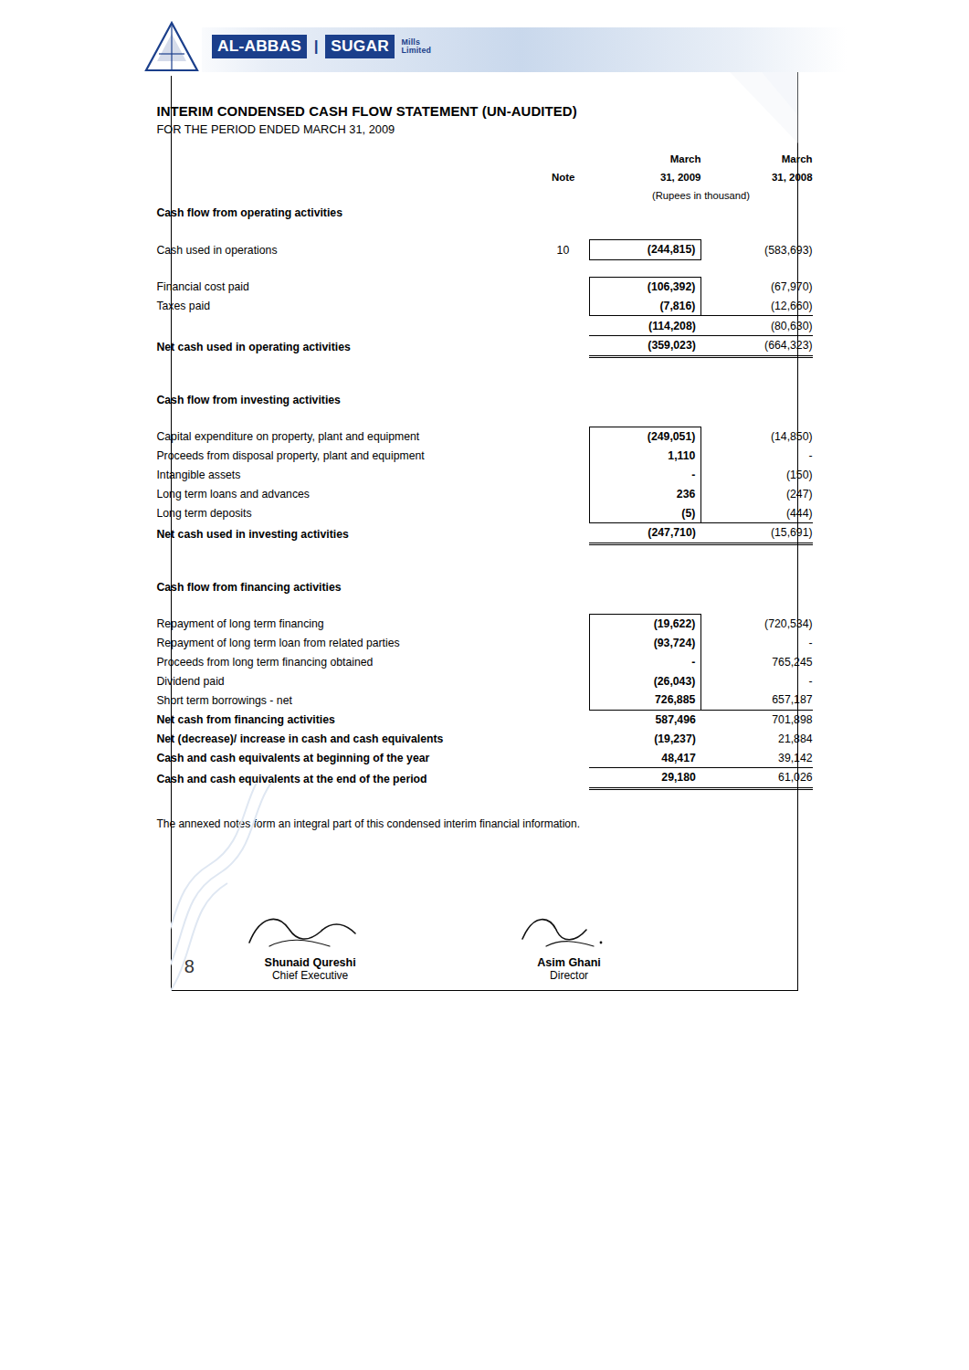AL-ABBAS | SUGAR Mills
Limited
INTERIM CONDENSED CASH FLOW STATEMENT (UN-AUDITED)
FOR THE PERIOD ENDED MARCH 31, 2009
| | | March | March |
| | Note | 31, 2009 | 31, 2008 |
| | | (Rupees in thousand) |
| Cash flow from operating activities | | | |
| Cash used in operations | 10 | (244,815) | (583,693) |
| Financial cost paid | | (106,392) | (67,970) |
| Taxes paid | | (7,816) | (12,660) |
| | | (114,208) | (80,630) |
| Net cash used in operating activities | | (359,023) | (664,323) |
| Cash flow from investing activities | | | |
| Capital expenditure on property, plant and equipment | | (249,051) | (14,850) |
| Proceeds from disposal property, plant and equipment | | 1,110 | - |
| Intangible assets | | - | (150) |
| Long term loans and advances | | 236 | (247) |
| Long term deposits | | (5) | (444) |
| Net cash used in investing activities | | (247,710) | (15,691) |
| Cash flow from financing activities | | | |
| Repayment of long term financing | | (19,622) | (720,534) |
| Repayment of long term loan from related parties | | (93,724) | - |
| Proceeds from long term financing obtained | | - | 765,245 |
| Dividend paid | | (26,043) | - |
| Short term borrowings - net | | 726,885 | 657,187 |
| Net cash from financing activities | | 587,496 | 701,898 |
| Net (decrease)/ increase in cash and cash equivalents | | (19,237) | 21,884 |
| Cash and cash equivalents at beginning of the year | | 48,417 | 39,142 |
| Cash and cash equivalents at the end of the period | | 29,180 | 61,026 |
The annexed notes form an integral part of this condensed interim financial information.
Shunaid Qureshi
Chief Executive
Asim Ghani
Director
8